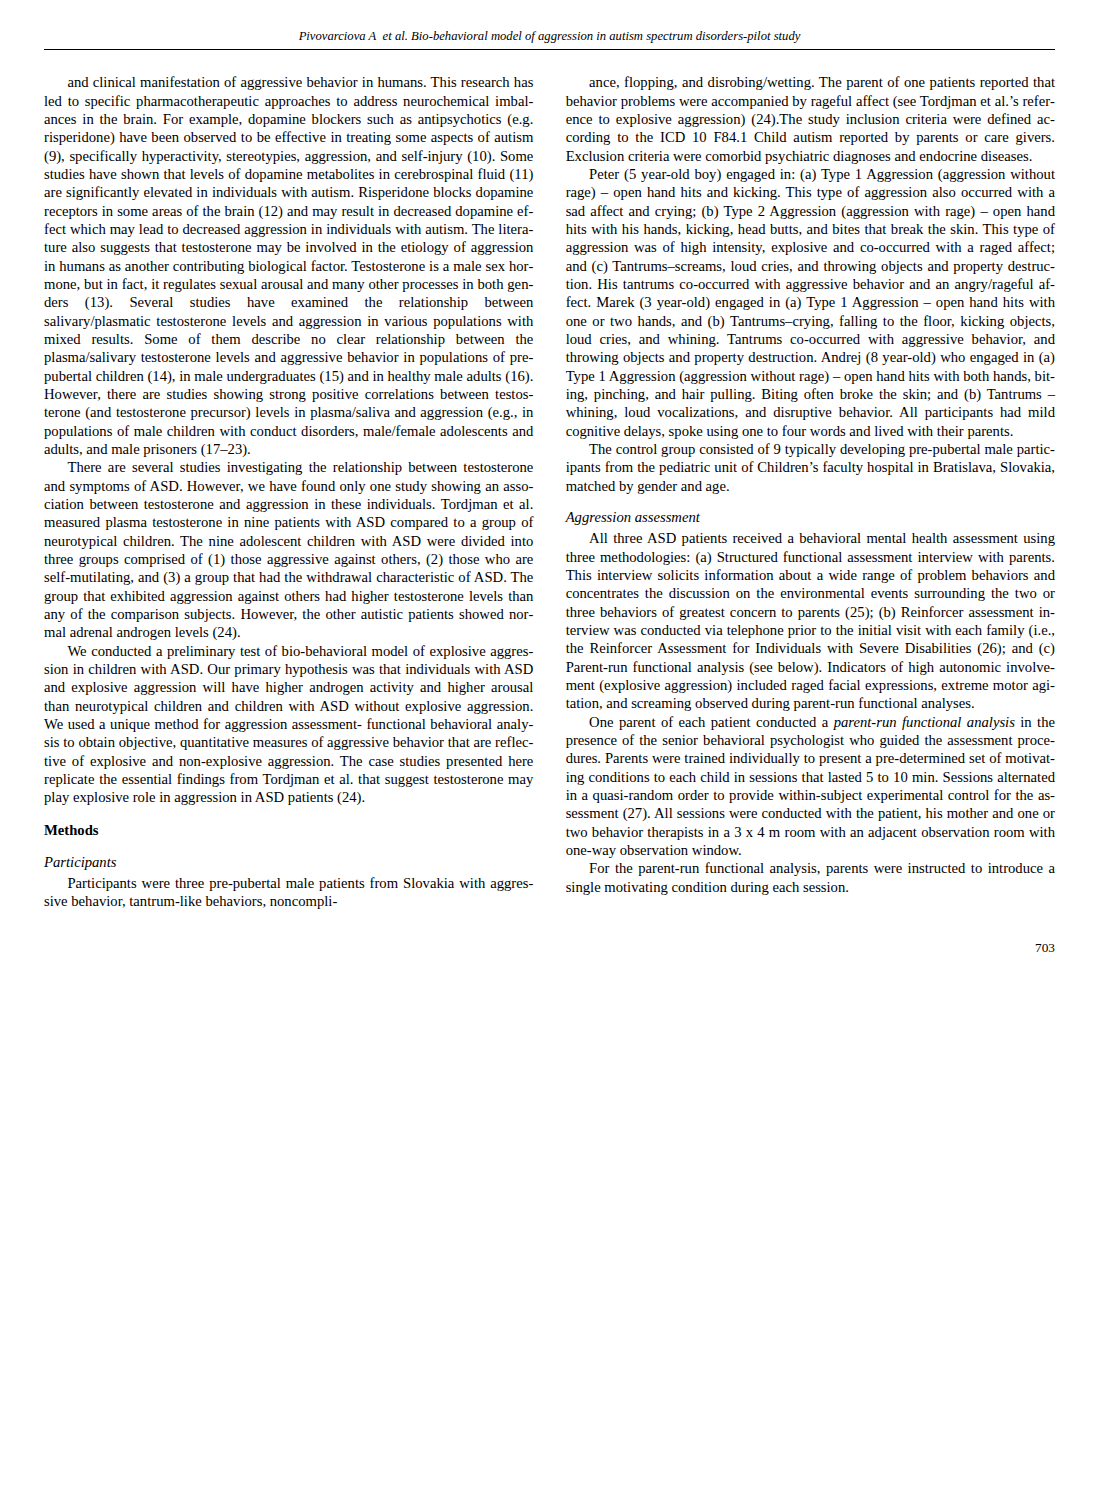Pivovarciova A et al. Bio-behavioral model of aggression in autism spectrum disorders-pilot study
and clinical manifestation of aggressive behavior in humans. This research has led to specific pharmacotherapeutic approaches to address neurochemical imbalances in the brain. For example, dopamine blockers such as antipsychotics (e.g. risperidone) have been observed to be effective in treating some aspects of autism (9), specifically hyperactivity, stereotypies, aggression, and self-injury (10). Some studies have shown that levels of dopamine metabolites in cerebrospinal fluid (11) are significantly elevated in individuals with autism. Risperidone blocks dopamine receptors in some areas of the brain (12) and may result in decreased dopamine effect which may lead to decreased aggression in individuals with autism. The literature also suggests that testosterone may be involved in the etiology of aggression in humans as another contributing biological factor. Testosterone is a male sex hormone, but in fact, it regulates sexual arousal and many other processes in both genders (13). Several studies have examined the relationship between salivary/plasmatic testosterone levels and aggression in various populations with mixed results. Some of them describe no clear relationship between the plasma/salivary testosterone levels and aggressive behavior in populations of pre-pubertal children (14), in male undergraduates (15) and in healthy male adults (16). However, there are studies showing strong positive correlations between testosterone (and testosterone precursor) levels in plasma/saliva and aggression (e.g., in populations of male children with conduct disorders, male/female adolescents and adults, and male prisoners (17–23).
There are several studies investigating the relationship between testosterone and symptoms of ASD. However, we have found only one study showing an association between testosterone and aggression in these individuals. Tordjman et al. measured plasma testosterone in nine patients with ASD compared to a group of neurotypical children. The nine adolescent children with ASD were divided into three groups comprised of (1) those aggressive against others, (2) those who are self-mutilating, and (3) a group that had the withdrawal characteristic of ASD. The group that exhibited aggression against others had higher testosterone levels than any of the comparison subjects. However, the other autistic patients showed normal adrenal androgen levels (24).
We conducted a preliminary test of bio-behavioral model of explosive aggression in children with ASD. Our primary hypothesis was that individuals with ASD and explosive aggression will have higher androgen activity and higher arousal than neurotypical children and children with ASD without explosive aggression. We used a unique method for aggression assessment- functional behavioral analysis to obtain objective, quantitative measures of aggressive behavior that are reflective of explosive and non-explosive aggression. The case studies presented here replicate the essential findings from Tordjman et al. that suggest testosterone may play explosive role in aggression in ASD patients (24).
Methods
Participants
Participants were three pre-pubertal male patients from Slovakia with aggressive behavior, tantrum-like behaviors, noncompli-
ance, flopping, and disrobing/wetting. The parent of one patients reported that behavior problems were accompanied by rageful affect (see Tordjman et al.’s reference to explosive aggression) (24).The study inclusion criteria were defined according to the ICD 10 F84.1 Child autism reported by parents or care givers. Exclusion criteria were comorbid psychiatric diagnoses and endocrine diseases.
Peter (5 year-old boy) engaged in: (a) Type 1 Aggression (aggression without rage) – open hand hits and kicking. This type of aggression also occurred with a sad affect and crying; (b) Type 2 Aggression (aggression with rage) – open hand hits with his hands, kicking, head butts, and bites that break the skin. This type of aggression was of high intensity, explosive and co-occurred with a raged affect; and (c) Tantrums–screams, loud cries, and throwing objects and property destruction. His tantrums co-occurred with aggressive behavior and an angry/rageful affect. Marek (3 year-old) engaged in (a) Type 1 Aggression – open hand hits with one or two hands, and (b) Tantrums–crying, falling to the floor, kicking objects, loud cries, and whining. Tantrums co-occurred with aggressive behavior, and throwing objects and property destruction. Andrej (8 year-old) who engaged in (a) Type 1 Aggression (aggression without rage) – open hand hits with both hands, biting, pinching, and hair pulling. Biting often broke the skin; and (b) Tantrums – whining, loud vocalizations, and disruptive behavior. All participants had mild cognitive delays, spoke using one to four words and lived with their parents.
The control group consisted of 9 typically developing pre-pubertal male participants from the pediatric unit of Children’s faculty hospital in Bratislava, Slovakia, matched by gender and age.
Aggression assessment
All three ASD patients received a behavioral mental health assessment using three methodologies: (a) Structured functional assessment interview with parents. This interview solicits information about a wide range of problem behaviors and concentrates the discussion on the environmental events surrounding the two or three behaviors of greatest concern to parents (25); (b) Reinforcer assessment interview was conducted via telephone prior to the initial visit with each family (i.e., the Reinforcer Assessment for Individuals with Severe Disabilities (26); and (c) Parent-run functional analysis (see below). Indicators of high autonomic involvement (explosive aggression) included raged facial expressions, extreme motor agitation, and screaming observed during parent-run functional analyses.
One parent of each patient conducted a parent-run functional analysis in the presence of the senior behavioral psychologist who guided the assessment procedures. Parents were trained individually to present a pre-determined set of motivating conditions to each child in sessions that lasted 5 to 10 min. Sessions alternated in a quasi-random order to provide within-subject experimental control for the assessment (27). All sessions were conducted with the patient, his mother and one or two behavior therapists in a 3 x 4 m room with an adjacent observation room with one-way observation window.
For the parent-run functional analysis, parents were instructed to introduce a single motivating condition during each session.
703